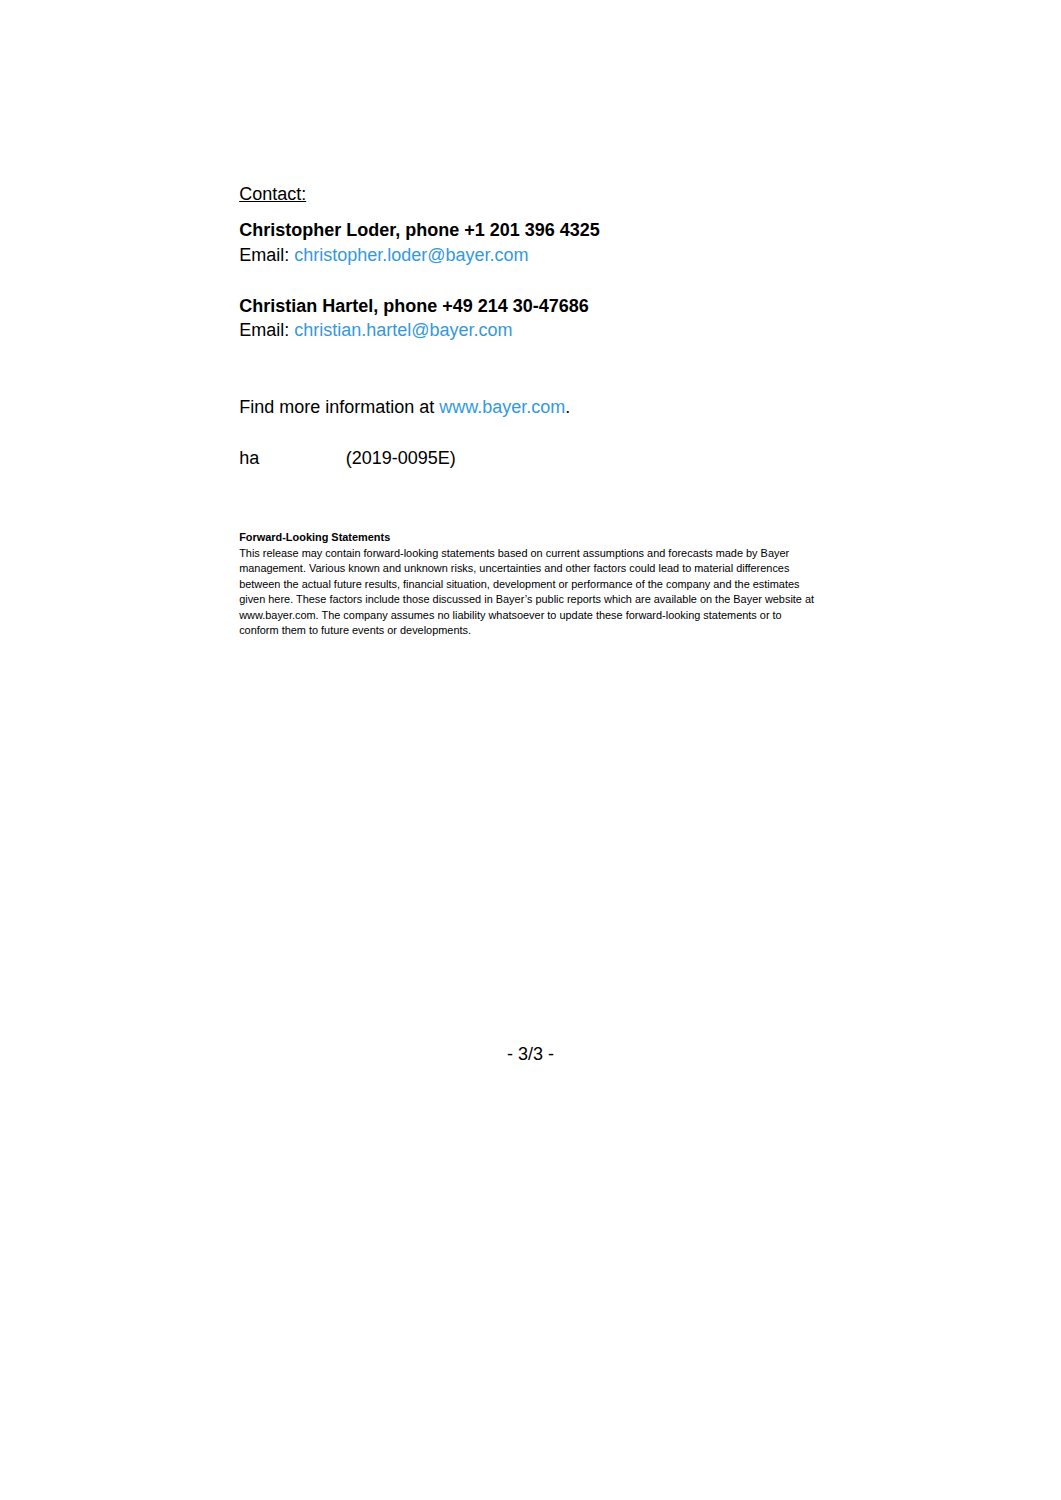Contact:
Christopher Loder, phone +1 201 396 4325
Email: christopher.loder@bayer.com
Christian Hartel, phone +49 214 30-47686
Email: christian.hartel@bayer.com
Find more information at www.bayer.com.
ha (2019-0095E)
Forward-Looking Statements
This release may contain forward-looking statements based on current assumptions and forecasts made by Bayer management. Various known and unknown risks, uncertainties and other factors could lead to material differences between the actual future results, financial situation, development or performance of the company and the estimates given here. These factors include those discussed in Bayer’s public reports which are available on the Bayer website at www.bayer.com. The company assumes no liability whatsoever to update these forward-looking statements or to conform them to future events or developments.
- 3/3 -